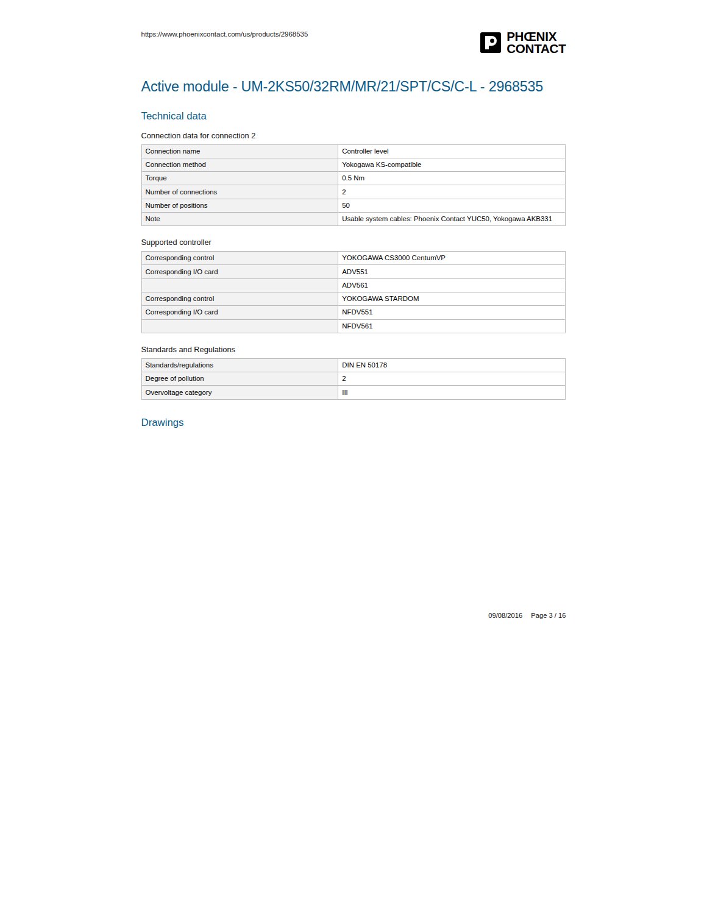https://www.phoenixcontact.com/us/products/2968535
PHŒNIX
CONTACT
Active module - UM-2KS50/32RM/MR/21/SPT/CS/C-L - 2968535
Technical data
Connection data for connection 2
| Connection name | Controller level |
| Connection method | Yokogawa KS-compatible |
| Torque | 0.5 Nm |
| Number of connections | 2 |
| Number of positions | 50 |
| Note | Usable system cables: Phoenix Contact YUC50, Yokogawa AKB331 |
Supported controller
| Corresponding control | YOKOGAWA CS3000 CentumVP |
| Corresponding I/O card | ADV551 |
| | ADV561 |
| Corresponding control | YOKOGAWA STARDOM |
| Corresponding I/O card | NFDV551 |
| | NFDV561 |
Standards and Regulations
| Standards/regulations | DIN EN 50178 |
| Degree of pollution | 2 |
| Overvoltage category | III |
Drawings
09/08/2016 Page 3 / 16